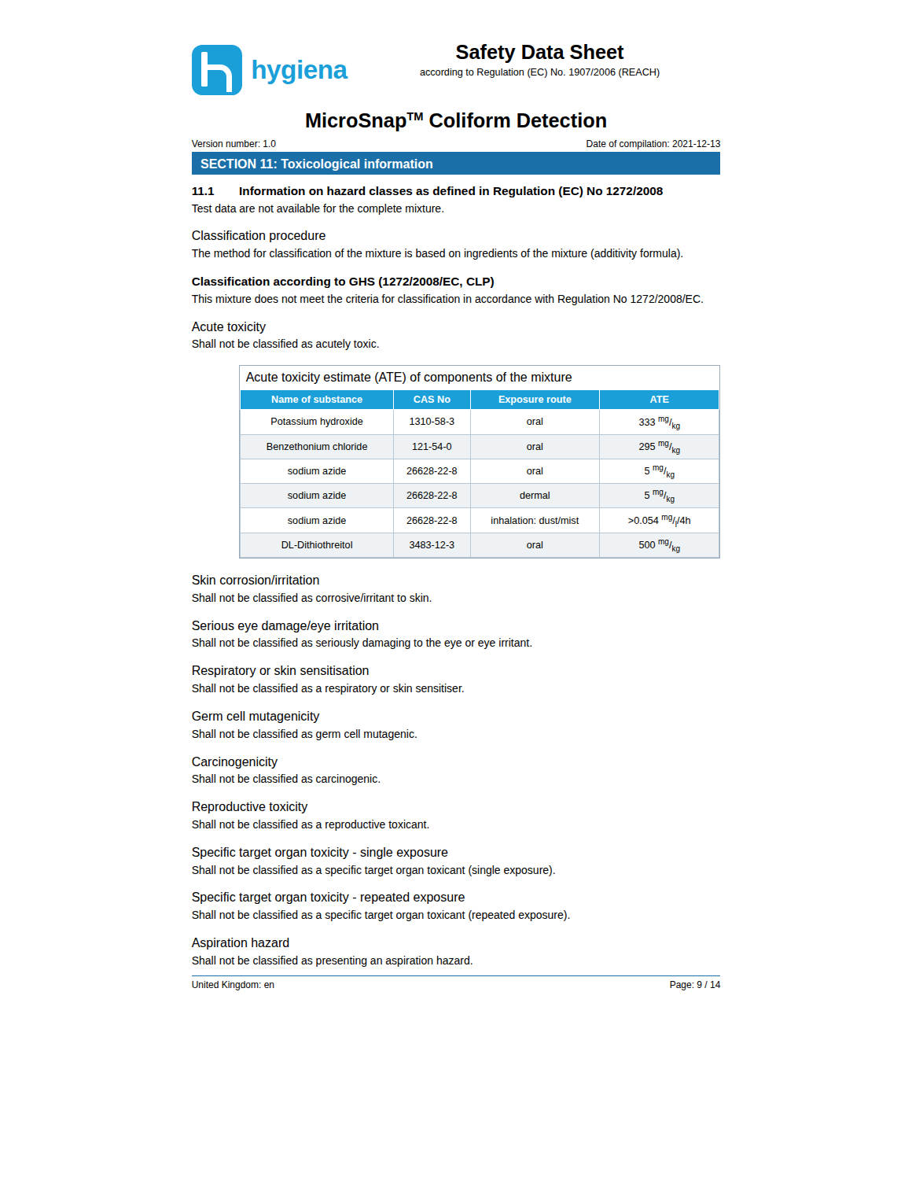hygiena
Safety Data Sheet
according to Regulation (EC) No. 1907/2006 (REACH)
MicroSnapTM Coliform Detection
Version number: 1.0 Date of compilation: 2021-12-13
SECTION 11: Toxicological information
11.1
Information on hazard classes as defined in Regulation (EC) No 1272/2008
Test data are not available for the complete mixture.
Classification procedure
The method for classification of the mixture is based on ingredients of the mixture (additivity formula).
Classification according to GHS (1272/2008/EC, CLP)
This mixture does not meet the criteria for classification in accordance with Regulation No 1272/2008/EC.
Acute toxicity
Shall not be classified as acutely toxic.
Acute toxicity estimate (ATE) of components of the mixture
| Name of substance | CAS No | Exposure route | ATE |
| --- | --- | --- | --- |
| Potassium hydroxide | 1310-58-3 | oral | 333 mg / kg |
| Benzethonium chloride | 121-54-0 | oral | 295 mg / kg |
| sodium azide | 26628-22-8 | oral | 5 mg / kg |
| sodium azide | 26628-22-8 | dermal | 5 mg / kg |
| sodium azide | 26628-22-8 | inhalation: dust/mist | >0.054 mg / l /4h |
| DL-Dithiothreitol | 3483-12-3 | oral | 500 mg / kg |
Skin corrosion/irritation
Shall not be classified as corrosive/irritant to skin.
Serious eye damage/eye irritation
Shall not be classified as seriously damaging to the eye or eye irritant.
Respiratory or skin sensitisation
Shall not be classified as a respiratory or skin sensitiser.
Germ cell mutagenicity
Shall not be classified as germ cell mutagenic.
Carcinogenicity
Shall not be classified as carcinogenic.
Reproductive toxicity
Shall not be classified as a reproductive toxicant.
Specific target organ toxicity - single exposure
Shall not be classified as a specific target organ toxicant (single exposure).
Specific target organ toxicity - repeated exposure
Shall not be classified as a specific target organ toxicant (repeated exposure).
Aspiration hazard
Shall not be classified as presenting an aspiration hazard.
United Kingdom: en Page: 9 / 14